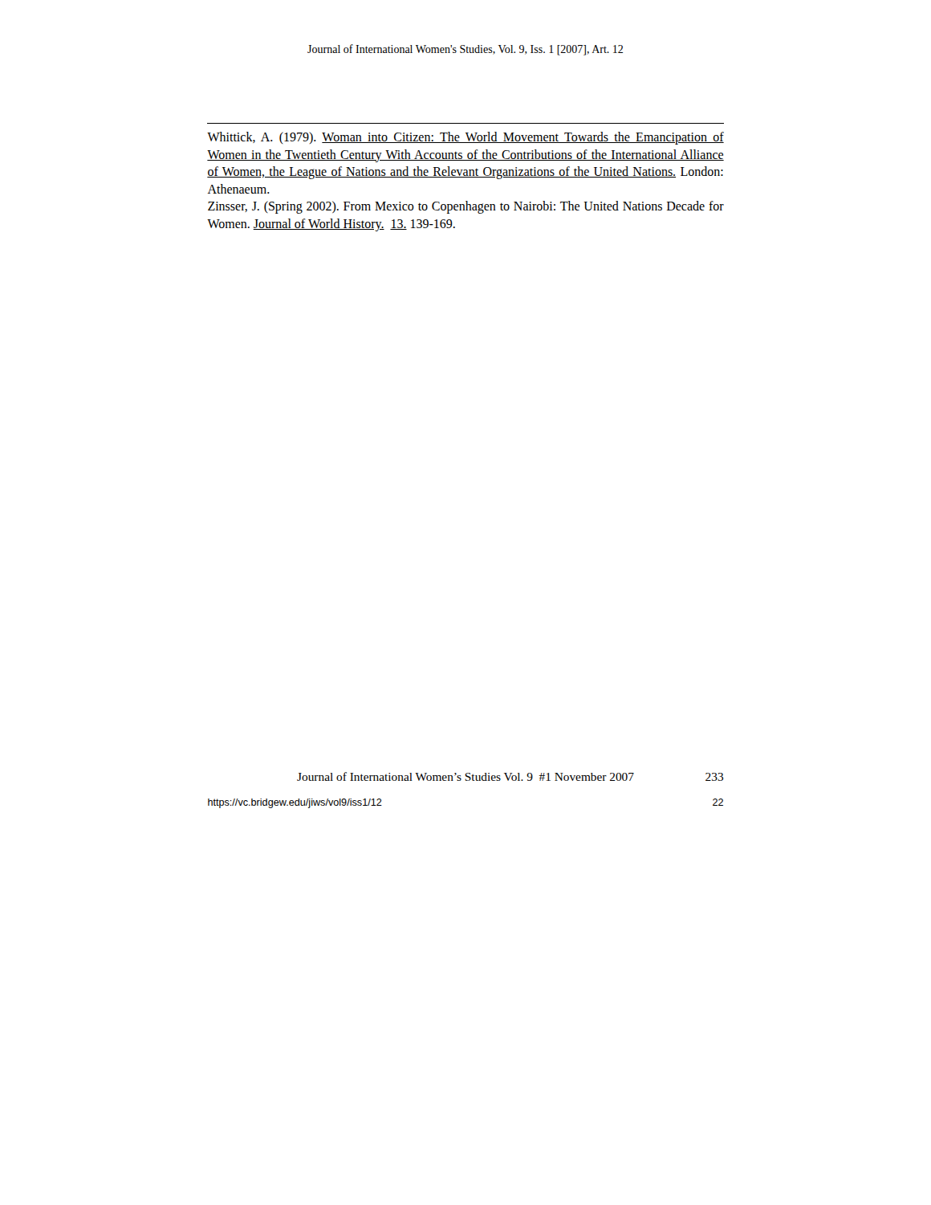Journal of International Women's Studies, Vol. 9, Iss. 1 [2007], Art. 12
Whittick, A. (1979). Woman into Citizen: The World Movement Towards the Emancipation of Women in the Twentieth Century With Accounts of the Contributions of the International Alliance of Women, the League of Nations and the Relevant Organizations of the United Nations. London: Athenaeum.
Zinsser, J. (Spring 2002). From Mexico to Copenhagen to Nairobi: The United Nations Decade for Women. Journal of World History. 13. 139-169.
Journal of International Women’s Studies Vol. 9 #1 November 2007 233
https://vc.bridgew.edu/jiws/vol9/iss1/12 22